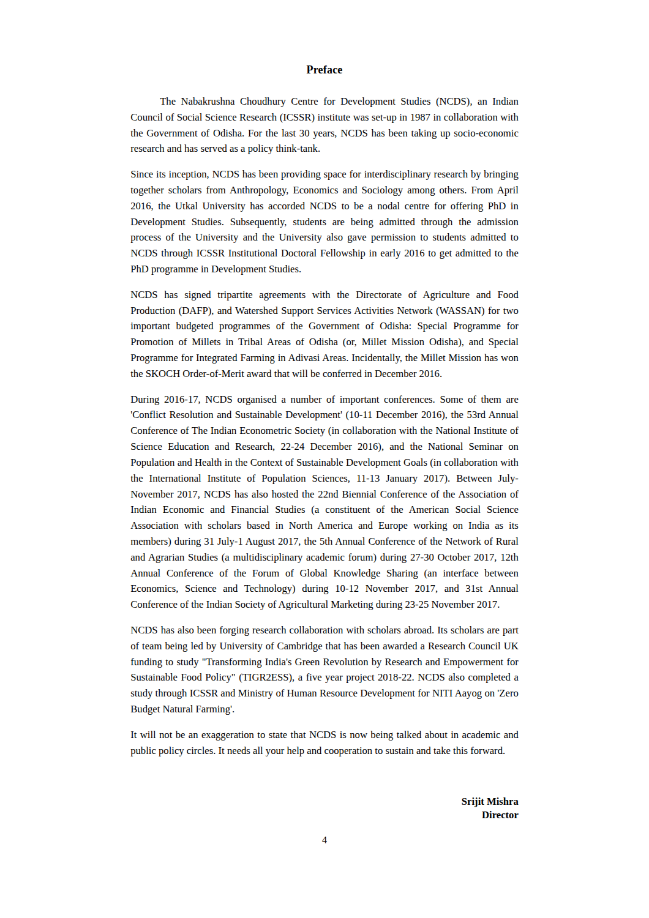Preface
The Nabakrushna Choudhury Centre for Development Studies (NCDS), an Indian Council of Social Science Research (ICSSR) institute was set-up in 1987 in collaboration with the Government of Odisha. For the last 30 years, NCDS has been taking up socio-economic research and has served as a policy think-tank.
Since its inception, NCDS has been providing space for interdisciplinary research by bringing together scholars from Anthropology, Economics and Sociology among others. From April 2016, the Utkal University has accorded NCDS to be a nodal centre for offering PhD in Development Studies. Subsequently, students are being admitted through the admission process of the University and the University also gave permission to students admitted to NCDS through ICSSR Institutional Doctoral Fellowship in early 2016 to get admitted to the PhD programme in Development Studies.
NCDS has signed tripartite agreements with the Directorate of Agriculture and Food Production (DAFP), and Watershed Support Services Activities Network (WASSAN) for two important budgeted programmes of the Government of Odisha: Special Programme for Promotion of Millets in Tribal Areas of Odisha (or, Millet Mission Odisha), and Special Programme for Integrated Farming in Adivasi Areas. Incidentally, the Millet Mission has won the SKOCH Order-of-Merit award that will be conferred in December 2016.
During 2016-17, NCDS organised a number of important conferences. Some of them are 'Conflict Resolution and Sustainable Development' (10-11 December 2016), the 53rd Annual Conference of The Indian Econometric Society (in collaboration with the National Institute of Science Education and Research, 22-24 December 2016), and the National Seminar on Population and Health in the Context of Sustainable Development Goals (in collaboration with the International Institute of Population Sciences, 11-13 January 2017). Between July-November 2017, NCDS has also hosted the 22nd Biennial Conference of the Association of Indian Economic and Financial Studies (a constituent of the American Social Science Association with scholars based in North America and Europe working on India as its members) during 31 July-1 August 2017, the 5th Annual Conference of the Network of Rural and Agrarian Studies (a multidisciplinary academic forum) during 27-30 October 2017, 12th Annual Conference of the Forum of Global Knowledge Sharing (an interface between Economics, Science and Technology) during 10-12 November 2017, and 31st Annual Conference of the Indian Society of Agricultural Marketing during 23-25 November 2017.
NCDS has also been forging research collaboration with scholars abroad. Its scholars are part of team being led by University of Cambridge that has been awarded a Research Council UK funding to study "Transforming India's Green Revolution by Research and Empowerment for Sustainable Food Policy" (TIGR2ESS), a five year project 2018-22. NCDS also completed a study through ICSSR and Ministry of Human Resource Development for NITI Aayog on 'Zero Budget Natural Farming'.
It will not be an exaggeration to state that NCDS is now being talked about in academic and public policy circles. It needs all your help and cooperation to sustain and take this forward.
Srijit Mishra
Director
4